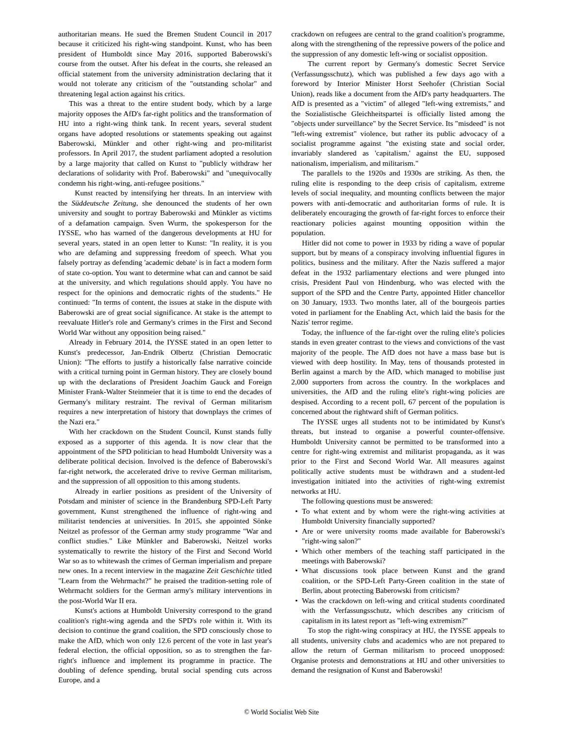authoritarian means. He sued the Bremen Student Council in 2017 because it criticized his right-wing standpoint. Kunst, who has been president of Humboldt since May 2016, supported Baberowski's course from the outset. After his defeat in the courts, she released an official statement from the university administration declaring that it would not tolerate any criticism of the "outstanding scholar" and threatening legal action against his critics.
This was a threat to the entire student body, which by a large majority opposes the AfD's far-right politics and the transformation of HU into a right-wing think tank. In recent years, several student organs have adopted resolutions or statements speaking out against Baberowski, Münkler and other right-wing and pro-militarist professors. In April 2017, the student parliament adopted a resolution by a large majority that called on Kunst to "publicly withdraw her declarations of solidarity with Prof. Baberowski" and "unequivocally condemn his right-wing, anti-refugee positions."
Kunst reacted by intensifying her threats. In an interview with the Süddeutsche Zeitung, she denounced the students of her own university and sought to portray Baberowski and Münkler as victims of a defamation campaign. Sven Wurm, the spokesperson for the IYSSE, who has warned of the dangerous developments at HU for several years, stated in an open letter to Kunst: "In reality, it is you who are defaming and suppressing freedom of speech. What you falsely portray as defending 'academic debate' is in fact a modern form of state co-option. You want to determine what can and cannot be said at the university, and which regulations should apply. You have no respect for the opinions and democratic rights of the students." He continued: "In terms of content, the issues at stake in the dispute with Baberowski are of great social significance. At stake is the attempt to reevaluate Hitler's role and Germany's crimes in the First and Second World War without any opposition being raised."
Already in February 2014, the IYSSE stated in an open letter to Kunst's predecessor, Jan-Endrik Olbertz (Christian Democratic Union): "The efforts to justify a historically false narrative coincide with a critical turning point in German history. They are closely bound up with the declarations of President Joachim Gauck and Foreign Minister Frank-Walter Steinmeier that it is time to end the decades of Germany's military restraint. The revival of German militarism requires a new interpretation of history that downplays the crimes of the Nazi era."
With her crackdown on the Student Council, Kunst stands fully exposed as a supporter of this agenda. It is now clear that the appointment of the SPD politician to head Humboldt University was a deliberate political decision. Involved is the defence of Baberowski's far-right network, the accelerated drive to revive German militarism, and the suppression of all opposition to this among students.
Already in earlier positions as president of the University of Potsdam and minister of science in the Brandenburg SPD-Left Party government, Kunst strengthened the influence of right-wing and militarist tendencies at universities. In 2015, she appointed Sönke Neitzel as professor of the German army study programme "War and conflict studies." Like Münkler and Baberowski, Neitzel works systematically to rewrite the history of the First and Second World War so as to whitewash the crimes of German imperialism and prepare new ones. In a recent interview in the magazine Zeit Geschichte titled "Learn from the Wehrmacht?" he praised the tradition-setting role of Wehrmacht soldiers for the German army's military interventions in the post-World War II era.
Kunst's actions at Humboldt University correspond to the grand coalition's right-wing agenda and the SPD's role within it. With its decision to continue the grand coalition, the SPD consciously chose to make the AfD, which won only 12.6 percent of the vote in last year's federal election, the official opposition, so as to strengthen the far-right's influence and implement its programme in practice. The doubling of defence spending, brutal social spending cuts across Europe, and a
crackdown on refugees are central to the grand coalition's programme, along with the strengthening of the repressive powers of the police and the suppression of any domestic left-wing or socialist opposition.
The current report by Germany's domestic Secret Service (Verfassungsschutz), which was published a few days ago with a foreword by Interior Minister Horst Seehofer (Christian Social Union), reads like a document from the AfD's party headquarters. The AfD is presented as a "victim" of alleged "left-wing extremists," and the Sozialistische Gleichheitspartei is officially listed among the "objects under surveillance" by the Secret Service. Its "misdeed" is not "left-wing extremist" violence, but rather its public advocacy of a socialist programme against "the existing state and social order, invariably slandered as 'capitalism,' against the EU, supposed nationalism, imperialism, and militarism."
The parallels to the 1920s and 1930s are striking. As then, the ruling elite is responding to the deep crisis of capitalism, extreme levels of social inequality, and mounting conflicts between the major powers with anti-democratic and authoritarian forms of rule. It is deliberately encouraging the growth of far-right forces to enforce their reactionary policies against mounting opposition within the population.
Hitler did not come to power in 1933 by riding a wave of popular support, but by means of a conspiracy involving influential figures in politics, business and the military. After the Nazis suffered a major defeat in the 1932 parliamentary elections and were plunged into crisis, President Paul von Hindenburg, who was elected with the support of the SPD and the Centre Party, appointed Hitler chancellor on 30 January, 1933. Two months later, all of the bourgeois parties voted in parliament for the Enabling Act, which laid the basis for the Nazis' terror regime.
Today, the influence of the far-right over the ruling elite's policies stands in even greater contrast to the views and convictions of the vast majority of the people. The AfD does not have a mass base but is viewed with deep hostility. In May, tens of thousands protested in Berlin against a march by the AfD, which managed to mobilise just 2,000 supporters from across the country. In the workplaces and universities, the AfD and the ruling elite's right-wing policies are despised. According to a recent poll, 67 percent of the population is concerned about the rightward shift of German politics.
The IYSSE urges all students not to be intimidated by Kunst's threats, but instead to organise a powerful counter-offensive. Humboldt University cannot be permitted to be transformed into a centre for right-wing extremist and militarist propaganda, as it was prior to the First and Second World War. All measures against politically active students must be withdrawn and a student-led investigation initiated into the activities of right-wing extremist networks at HU.
The following questions must be answered:
To what extent and by whom were the right-wing activities at Humboldt University financially supported?
Are or were university rooms made available for Baberowski's "right-wing salon?"
Which other members of the teaching staff participated in the meetings with Baberowski?
What discussions took place between Kunst and the grand coalition, or the SPD-Left Party-Green coalition in the state of Berlin, about protecting Baberowski from criticism?
Was the crackdown on left-wing and critical students coordinated with the Verfassungsschutz, which describes any criticism of capitalism in its latest report as "left-wing extremism?"
To stop the right-wing conspiracy at HU, the IYSSE appeals to all students, university clubs and academics who are not prepared to allow the return of German militarism to proceed unopposed: Organise protests and demonstrations at HU and other universities to demand the resignation of Kunst and Baberowski!
© World Socialist Web Site